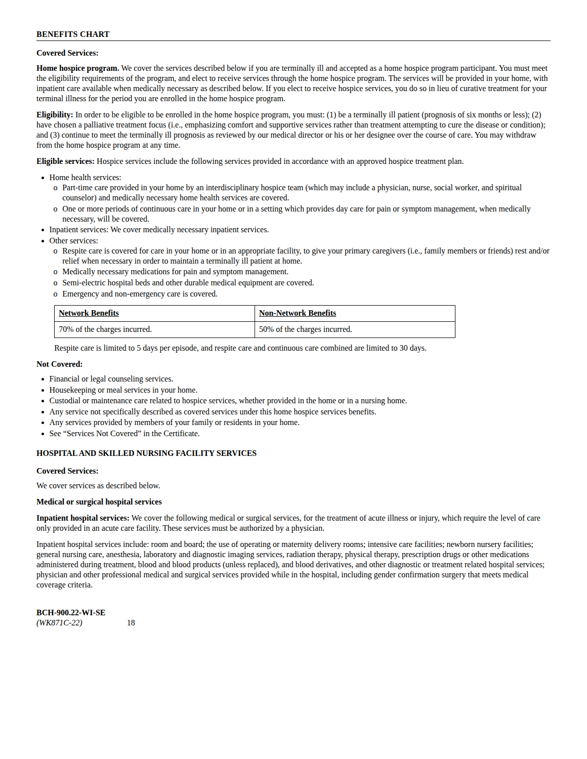BENEFITS CHART
Covered Services:
Home hospice program. We cover the services described below if you are terminally ill and accepted as a home hospice program participant. You must meet the eligibility requirements of the program, and elect to receive services through the home hospice program. The services will be provided in your home, with inpatient care available when medically necessary as described below. If you elect to receive hospice services, you do so in lieu of curative treatment for your terminal illness for the period you are enrolled in the home hospice program.
Eligibility: In order to be eligible to be enrolled in the home hospice program, you must: (1) be a terminally ill patient (prognosis of six months or less); (2) have chosen a palliative treatment focus (i.e., emphasizing comfort and supportive services rather than treatment attempting to cure the disease or condition); and (3) continue to meet the terminally ill prognosis as reviewed by our medical director or his or her designee over the course of care. You may withdraw from the home hospice program at any time.
Eligible services: Hospice services include the following services provided in accordance with an approved hospice treatment plan.
Home health services:
Part-time care provided in your home by an interdisciplinary hospice team (which may include a physician, nurse, social worker, and spiritual counselor) and medically necessary home health services are covered.
One or more periods of continuous care in your home or in a setting which provides day care for pain or symptom management, when medically necessary, will be covered.
Inpatient services: We cover medically necessary inpatient services.
Other services:
Respite care is covered for care in your home or in an appropriate facility, to give your primary caregivers (i.e., family members or friends) rest and/or relief when necessary in order to maintain a terminally ill patient at home.
Medically necessary medications for pain and symptom management.
Semi-electric hospital beds and other durable medical equipment are covered.
Emergency and non-emergency care is covered.
| Network Benefits | Non-Network Benefits |
| --- | --- |
| 70% of the charges incurred. | 50% of the charges incurred. |
Respite care is limited to 5 days per episode, and respite care and continuous care combined are limited to 30 days.
Not Covered:
Financial or legal counseling services.
Housekeeping or meal services in your home.
Custodial or maintenance care related to hospice services, whether provided in the home or in a nursing home.
Any service not specifically described as covered services under this home hospice services benefits.
Any services provided by members of your family or residents in your home.
See “Services Not Covered” in the Certificate.
HOSPITAL AND SKILLED NURSING FACILITY SERVICES
Covered Services:
We cover services as described below.
Medical or surgical hospital services
Inpatient hospital services: We cover the following medical or surgical services, for the treatment of acute illness or injury, which require the level of care only provided in an acute care facility. These services must be authorized by a physician.
Inpatient hospital services include: room and board; the use of operating or maternity delivery rooms; intensive care facilities; newborn nursery facilities; general nursing care, anesthesia, laboratory and diagnostic imaging services, radiation therapy, physical therapy, prescription drugs or other medications administered during treatment, blood and blood products (unless replaced), and blood derivatives, and other diagnostic or treatment related hospital services; physician and other professional medical and surgical services provided while in the hospital, including gender confirmation surgery that meets medical coverage criteria.
BCH-900.22-WI-SE
(WK871C-22) 18